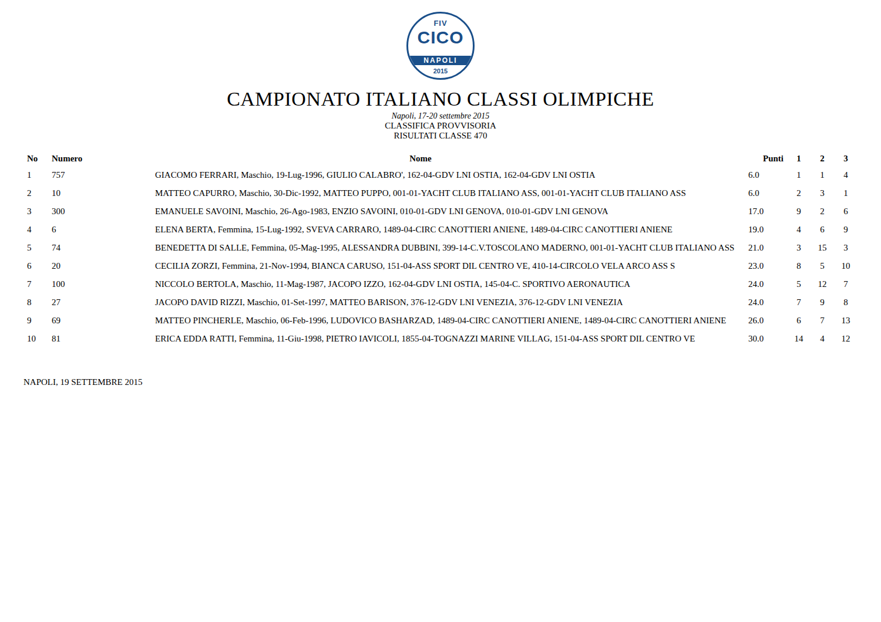FIV
CICO
NAPOLI
2015
CAMPIONATO ITALIANO CLASSI OLIMPICHE
Napoli, 17-20 settembre 2015
CLASSIFICA PROVVISORIA
RISULTATI CLASSE 470
| No | Numero | Nome | Punti | 1 | 2 | 3 |
| --- | --- | --- | --- | --- | --- | --- |
| 1 | 757 | GIACOMO FERRARI, Maschio, 19-Lug-1996, GIULIO CALABRO', 162-04-GDV LNI OSTIA, 162-04-GDV LNI OSTIA | 6.0 | 1 | 1 | 4 |
| 2 | 10 | MATTEO CAPURRO, Maschio, 30-Dic-1992, MATTEO PUPPO, 001-01-YACHT CLUB ITALIANO ASS, 001-01-YACHT CLUB ITALIANO ASS | 6.0 | 2 | 3 | 1 |
| 3 | 300 | EMANUELE SAVOINI, Maschio, 26-Ago-1983, ENZIO SAVOINI, 010-01-GDV LNI GENOVA, 010-01-GDV LNI GENOVA | 17.0 | 9 | 2 | 6 |
| 4 | 6 | ELENA BERTA, Femmina, 15-Lug-1992, SVEVA CARRARO, 1489-04-CIRC CANOTTIERI ANIENE, 1489-04-CIRC CANOTTIERI ANIENE | 19.0 | 4 | 6 | 9 |
| 5 | 74 | BENEDETTA DI SALLE, Femmina, 05-Mag-1995, ALESSANDRA DUBBINI, 399-14-C.V.TOSCOLANO MADERNO, 001-01-YACHT CLUB ITALIANO ASS | 21.0 | 3 | 15 | 3 |
| 6 | 20 | CECILIA ZORZI, Femmina, 21-Nov-1994, BIANCA CARUSO, 151-04-ASS SPORT DIL CENTRO VE, 410-14-CIRCOLO VELA ARCO ASS S | 23.0 | 8 | 5 | 10 |
| 7 | 100 | NICCOLO BERTOLA, Maschio, 11-Mag-1987, JACOPO IZZO, 162-04-GDV LNI OSTIA, 145-04-C. SPORTIVO AERONAUTICA | 24.0 | 5 | 12 | 7 |
| 8 | 27 | JACOPO DAVID RIZZI, Maschio, 01-Set-1997, MATTEO BARISON, 376-12-GDV LNI VENEZIA, 376-12-GDV LNI VENEZIA | 24.0 | 7 | 9 | 8 |
| 9 | 69 | MATTEO PINCHERLE, Maschio, 06-Feb-1996, LUDOVICO BASHARZAD, 1489-04-CIRC CANOTTIERI ANIENE, 1489-04-CIRC CANOTTIERI ANIENE | 26.0 | 6 | 7 | 13 |
| 10 | 81 | ERICA EDDA RATTI, Femmina, 11-Giu-1998, PIETRO IAVICOLI, 1855-04-TOGNAZZI MARINE VILLAG, 151-04-ASS SPORT DIL CENTRO VE | 30.0 | 14 | 4 | 12 |
NAPOLI, 19 SETTEMBRE 2015